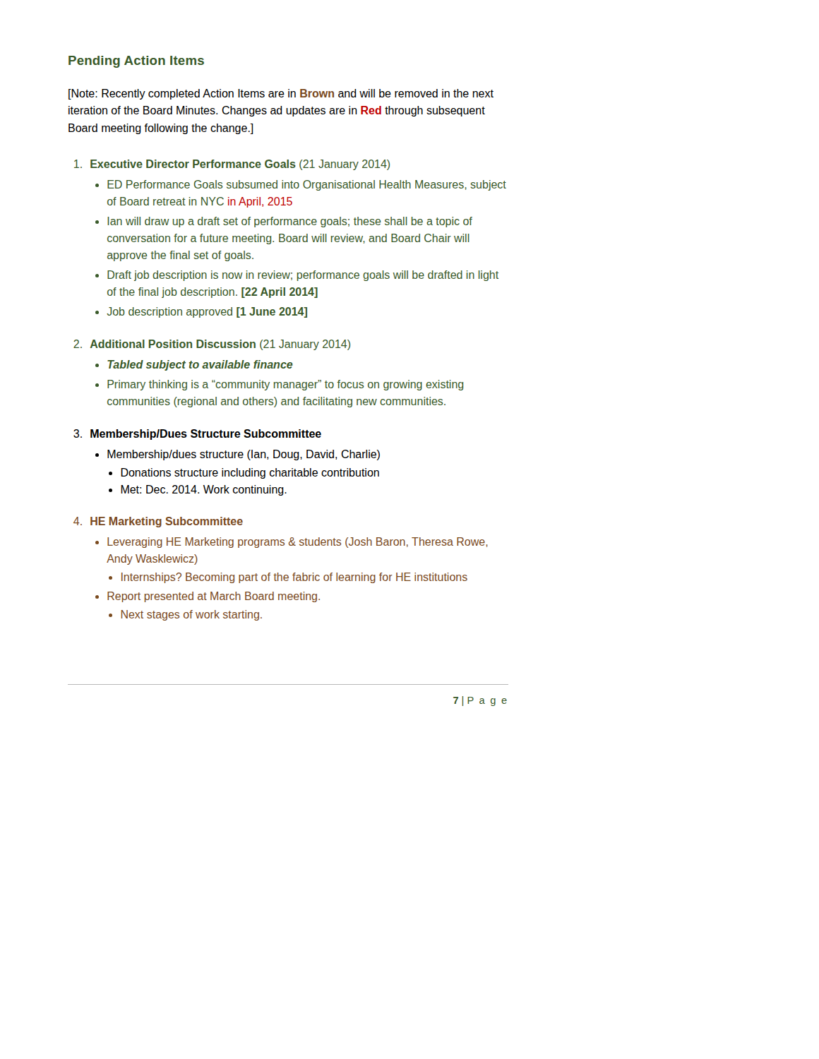Pending Action Items
[Note: Recently completed Action Items are in Brown and will be removed in the next iteration of the Board Minutes. Changes ad updates are in Red through subsequent Board meeting following the change.]
Executive Director Performance Goals (21 January 2014)
ED Performance Goals subsumed into Organisational Health Measures, subject of Board retreat in NYC in April, 2015
Ian will draw up a draft set of performance goals; these shall be a topic of conversation for a future meeting. Board will review, and Board Chair will approve the final set of goals.
Draft job description is now in review; performance goals will be drafted in light of the final job description. [22 April 2014]
Job description approved [1 June 2014]
Additional Position Discussion (21 January 2014)
Tabled subject to available finance
Primary thinking is a “community manager” to focus on growing existing communities (regional and others) and facilitating new communities.
Membership/Dues Structure Subcommittee
Membership/dues structure (Ian, Doug, David, Charlie)
Donations structure including charitable contribution
Met: Dec. 2014. Work continuing.
HE Marketing Subcommittee
Leveraging HE Marketing programs & students (Josh Baron, Theresa Rowe, Andy Wasklewicz)
Internships? Becoming part of the fabric of learning for HE institutions
Report presented at March Board meeting.
Next stages of work starting.
7 | P a g e